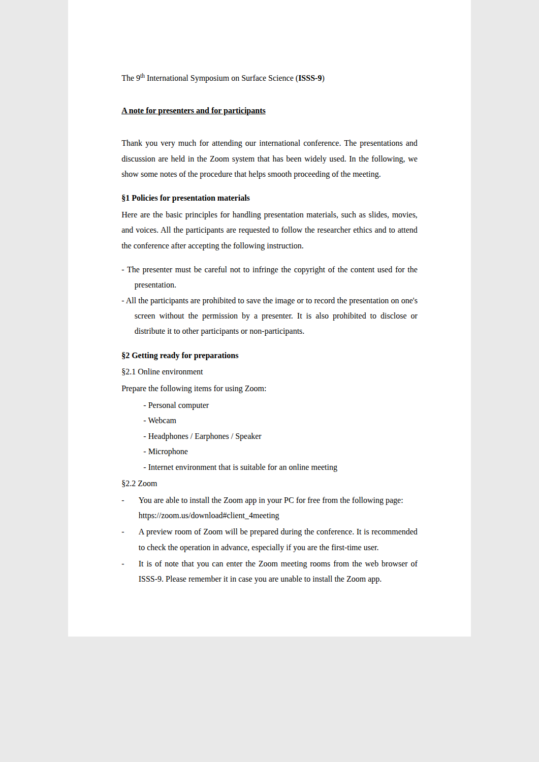The 9th International Symposium on Surface Science (ISSS-9)
A note for presenters and for participants
Thank you very much for attending our international conference. The presentations and discussion are held in the Zoom system that has been widely used. In the following, we show some notes of the procedure that helps smooth proceeding of the meeting.
§1 Policies for presentation materials
Here are the basic principles for handling presentation materials, such as slides, movies, and voices. All the participants are requested to follow the researcher ethics and to attend the conference after accepting the following instruction.
The presenter must be careful not to infringe the copyright of the content used for the presentation.
All the participants are prohibited to save the image or to record the presentation on one's screen without the permission by a presenter. It is also prohibited to disclose or distribute it to other participants or non-participants.
§2 Getting ready for preparations
§2.1 Online environment
Prepare the following items for using Zoom:
Personal computer
Webcam
Headphones / Earphones / Speaker
Microphone
Internet environment that is suitable for an online meeting
§2.2 Zoom
-
You are able to install the Zoom app in your PC for free from the following page:
https://zoom.us/download#client_4meeting
-
A preview room of Zoom will be prepared during the conference. It is recommended to check the operation in advance, especially if you are the first-time user.
-
It is of note that you can enter the Zoom meeting rooms from the web browser of ISSS-9. Please remember it in case you are unable to install the Zoom app.